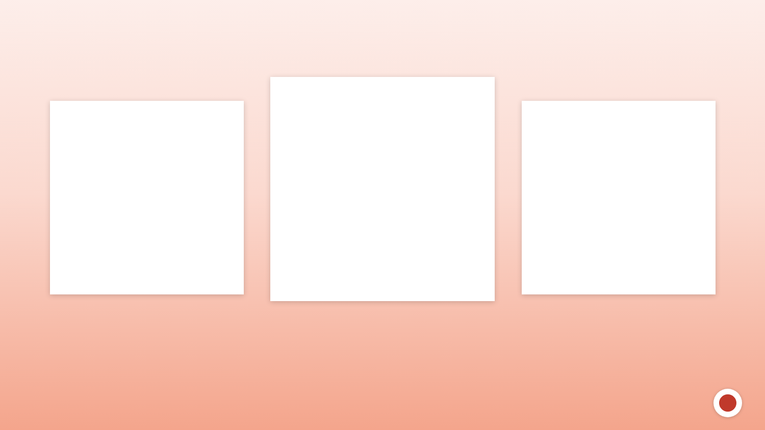Three people posing outdoors in front of a modern building and concrete gateway.
The arched Memorial Cenotaph in Hiroshima Peace Memorial Park, flowers in front and the Atomic Bomb Dome framed through the arch.
Three people on a wooden walkway beside a lily pond, two making peace signs.